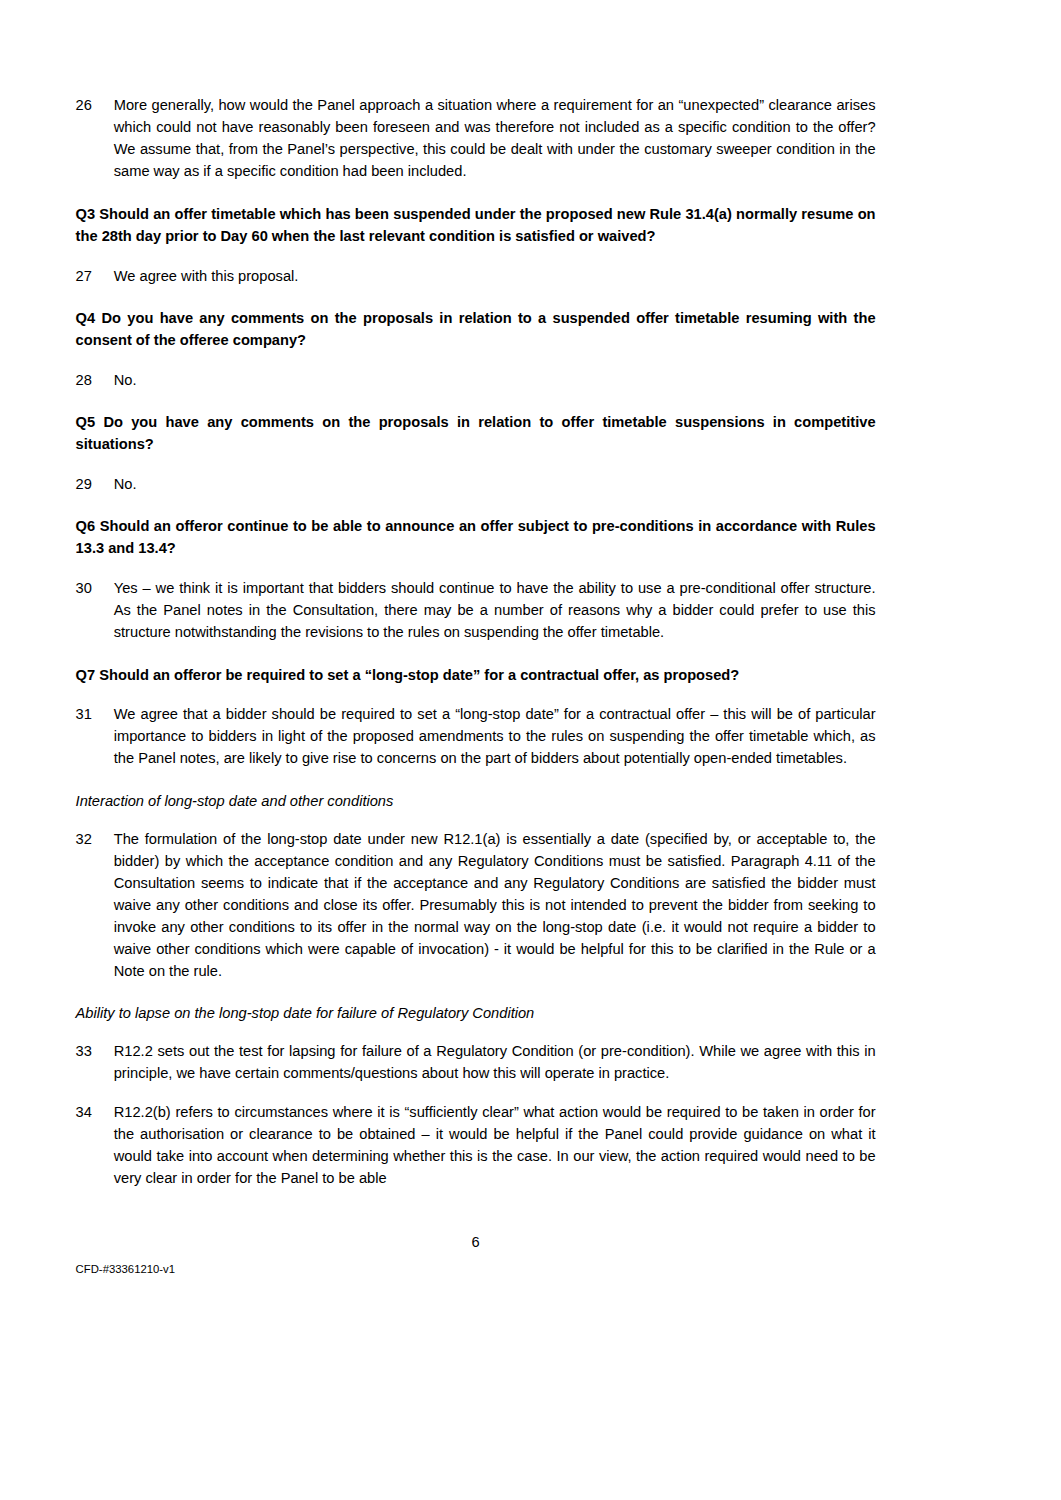26 More generally, how would the Panel approach a situation where a requirement for an “unexpected” clearance arises which could not have reasonably been foreseen and was therefore not included as a specific condition to the offer? We assume that, from the Panel’s perspective, this could be dealt with under the customary sweeper condition in the same way as if a specific condition had been included.
Q3 Should an offer timetable which has been suspended under the proposed new Rule 31.4(a) normally resume on the 28th day prior to Day 60 when the last relevant condition is satisfied or waived?
27 We agree with this proposal.
Q4 Do you have any comments on the proposals in relation to a suspended offer timetable resuming with the consent of the offeree company?
28 No.
Q5 Do you have any comments on the proposals in relation to offer timetable suspensions in competitive situations?
29 No.
Q6 Should an offeror continue to be able to announce an offer subject to pre-conditions in accordance with Rules 13.3 and 13.4?
30 Yes – we think it is important that bidders should continue to have the ability to use a pre-conditional offer structure. As the Panel notes in the Consultation, there may be a number of reasons why a bidder could prefer to use this structure notwithstanding the revisions to the rules on suspending the offer timetable.
Q7 Should an offeror be required to set a “long-stop date” for a contractual offer, as proposed?
31 We agree that a bidder should be required to set a “long-stop date” for a contractual offer – this will be of particular importance to bidders in light of the proposed amendments to the rules on suspending the offer timetable which, as the Panel notes, are likely to give rise to concerns on the part of bidders about potentially open-ended timetables.
Interaction of long-stop date and other conditions
32 The formulation of the long-stop date under new R12.1(a) is essentially a date (specified by, or acceptable to, the bidder) by which the acceptance condition and any Regulatory Conditions must be satisfied. Paragraph 4.11 of the Consultation seems to indicate that if the acceptance and any Regulatory Conditions are satisfied the bidder must waive any other conditions and close its offer. Presumably this is not intended to prevent the bidder from seeking to invoke any other conditions to its offer in the normal way on the long-stop date (i.e. it would not require a bidder to waive other conditions which were capable of invocation) - it would be helpful for this to be clarified in the Rule or a Note on the rule.
Ability to lapse on the long-stop date for failure of Regulatory Condition
33 R12.2 sets out the test for lapsing for failure of a Regulatory Condition (or pre-condition). While we agree with this in principle, we have certain comments/questions about how this will operate in practice.
34 R12.2(b) refers to circumstances where it is “sufficiently clear” what action would be required to be taken in order for the authorisation or clearance to be obtained – it would be helpful if the Panel could provide guidance on what it would take into account when determining whether this is the case. In our view, the action required would need to be very clear in order for the Panel to be able
6
CFD-#33361210-v1